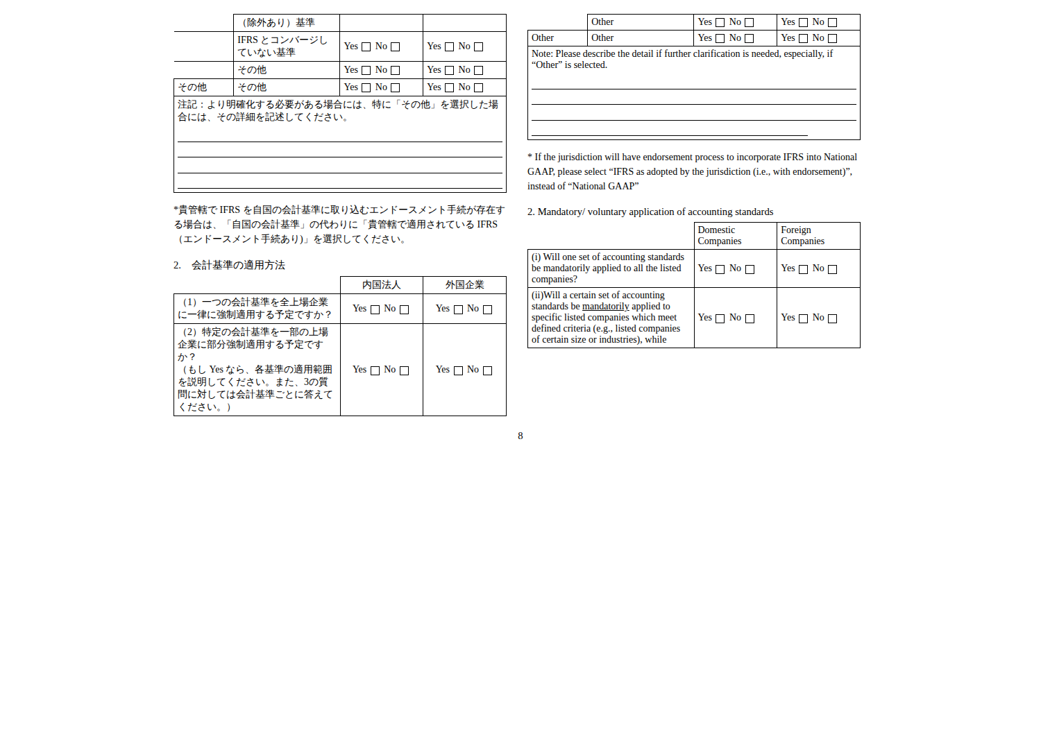| | （除外あり）基準 | | |
| | IFRS とコンバージしていない基準 | Yes No | Yes No |
| | その他 | Yes No | Yes No |
| その他 | その他 | Yes No | Yes No |
| 注記：より明確化する必要がある場合には、特に「その他」を選択した場合には、その詳細を記述してください。 |
*貴管轄で IFRS を自国の会計基準に取り込むエンドースメント手続が存在する場合は、「自国の会計基準」の代わりに「貴管轄で適用されている IFRS （エンドースメント手続あり)」を選択してください。
2.　会計基準の適用方法
| | 内国法人 | 外国企業 |
| （1）一つの会計基準を全上場企業に一律に強制適用する予定ですか？ | Yes No | Yes No |
| （2）特定の会計基準を一部の上場企業に部分強制適用する予定ですか？ （もし Yes なら、各基準の適用範囲を説明してください。また、3の質問に対しては会計基準ごとに答えてください。） | Yes No | Yes No |
| | Other | Yes No | Yes No |
| Other | Other | Yes No | Yes No |
| Note: Please describe the detail if further clarification is needed, especially, if “Other” is selected. |
* If the jurisdiction will have endorsement process to incorporate IFRS into National GAAP, please select “IFRS as adopted by the jurisdiction (i.e., with endorsement)”, instead of “National GAAP”
2. Mandatory/ voluntary application of accounting standards
| | Domestic Companies | Foreign Companies |
| (i) Will one set of accounting standards be mandatorily applied to all the listed companies? | Yes No | Yes No |
| (ii)Will a certain set of accounting standards be mandatorily applied to specific listed companies which meet defined criteria (e.g., listed companies of certain size or industries), while | Yes No | Yes No |
8